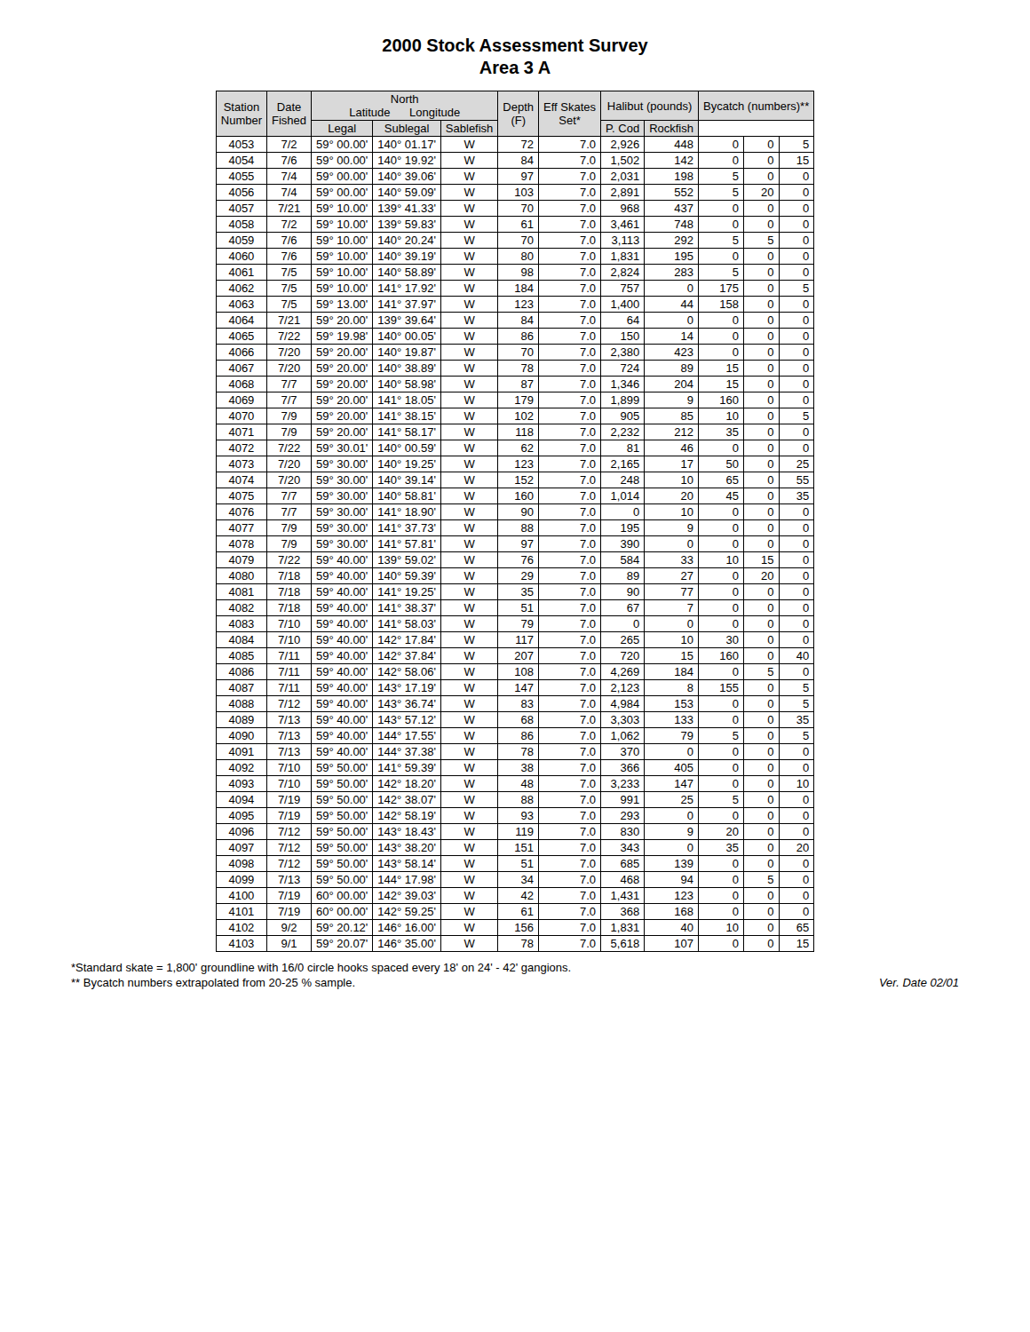2000 Stock Assessment Survey
Area 3 A
| Station Number | Date Fished | North Latitude Longitude | Depth (F) | Eff Skates Set* | Halibut (pounds) | Bycatch (numbers)** |
| --- | --- | --- | --- | --- | --- | --- |
| Legal | Sublegal | Sablefish | P. Cod | Rockfish |
| 4053 | 7/2 | 59° 00.00' | 140° 01.17' | W | 72 | 7.0 | 2,926 | 448 | 0 | 0 | 5 |
| 4054 | 7/6 | 59° 00.00' | 140° 19.92' | W | 84 | 7.0 | 1,502 | 142 | 0 | 0 | 15 |
| 4055 | 7/4 | 59° 00.00' | 140° 39.06' | W | 97 | 7.0 | 2,031 | 198 | 5 | 0 | 0 |
| 4056 | 7/4 | 59° 00.00' | 140° 59.09' | W | 103 | 7.0 | 2,891 | 552 | 5 | 20 | 0 |
| 4057 | 7/21 | 59° 10.00' | 139° 41.33' | W | 70 | 7.0 | 968 | 437 | 0 | 0 | 0 |
| 4058 | 7/2 | 59° 10.00' | 139° 59.83' | W | 61 | 7.0 | 3,461 | 748 | 0 | 0 | 0 |
| 4059 | 7/6 | 59° 10.00' | 140° 20.24' | W | 70 | 7.0 | 3,113 | 292 | 5 | 5 | 0 |
| 4060 | 7/6 | 59° 10.00' | 140° 39.19' | W | 80 | 7.0 | 1,831 | 195 | 0 | 0 | 0 |
| 4061 | 7/5 | 59° 10.00' | 140° 58.89' | W | 98 | 7.0 | 2,824 | 283 | 5 | 0 | 0 |
| 4062 | 7/5 | 59° 10.00' | 141° 17.92' | W | 184 | 7.0 | 757 | 0 | 175 | 0 | 5 |
| 4063 | 7/5 | 59° 13.00' | 141° 37.97' | W | 123 | 7.0 | 1,400 | 44 | 158 | 0 | 0 |
| 4064 | 7/21 | 59° 20.00' | 139° 39.64' | W | 84 | 7.0 | 64 | 0 | 0 | 0 | 0 |
| 4065 | 7/22 | 59° 19.98' | 140° 00.05' | W | 86 | 7.0 | 150 | 14 | 0 | 0 | 0 |
| 4066 | 7/20 | 59° 20.00' | 140° 19.87' | W | 70 | 7.0 | 2,380 | 423 | 0 | 0 | 0 |
| 4067 | 7/20 | 59° 20.00' | 140° 38.89' | W | 78 | 7.0 | 724 | 89 | 15 | 0 | 0 |
| 4068 | 7/7 | 59° 20.00' | 140° 58.98' | W | 87 | 7.0 | 1,346 | 204 | 15 | 0 | 0 |
| 4069 | 7/7 | 59° 20.00' | 141° 18.05' | W | 179 | 7.0 | 1,899 | 9 | 160 | 0 | 0 |
| 4070 | 7/9 | 59° 20.00' | 141° 38.15' | W | 102 | 7.0 | 905 | 85 | 10 | 0 | 5 |
| 4071 | 7/9 | 59° 20.00' | 141° 58.17' | W | 118 | 7.0 | 2,232 | 212 | 35 | 0 | 0 |
| 4072 | 7/22 | 59° 30.01' | 140° 00.59' | W | 62 | 7.0 | 81 | 46 | 0 | 0 | 0 |
| 4073 | 7/20 | 59° 30.00' | 140° 19.25' | W | 123 | 7.0 | 2,165 | 17 | 50 | 0 | 25 |
| 4074 | 7/20 | 59° 30.00' | 140° 39.14' | W | 152 | 7.0 | 248 | 10 | 65 | 0 | 55 |
| 4075 | 7/7 | 59° 30.00' | 140° 58.81' | W | 160 | 7.0 | 1,014 | 20 | 45 | 0 | 35 |
| 4076 | 7/7 | 59° 30.00' | 141° 18.90' | W | 90 | 7.0 | 0 | 10 | 0 | 0 | 0 |
| 4077 | 7/9 | 59° 30.00' | 141° 37.73' | W | 88 | 7.0 | 195 | 9 | 0 | 0 | 0 |
| 4078 | 7/9 | 59° 30.00' | 141° 57.81' | W | 97 | 7.0 | 390 | 0 | 0 | 0 | 0 |
| 4079 | 7/22 | 59° 40.00' | 139° 59.02' | W | 76 | 7.0 | 584 | 33 | 10 | 15 | 0 |
| 4080 | 7/18 | 59° 40.00' | 140° 59.39' | W | 29 | 7.0 | 89 | 27 | 0 | 20 | 0 |
| 4081 | 7/18 | 59° 40.00' | 141° 19.25' | W | 35 | 7.0 | 90 | 77 | 0 | 0 | 0 |
| 4082 | 7/18 | 59° 40.00' | 141° 38.37' | W | 51 | 7.0 | 67 | 7 | 0 | 0 | 0 |
| 4083 | 7/10 | 59° 40.00' | 141° 58.03' | W | 79 | 7.0 | 0 | 0 | 0 | 0 | 0 |
| 4084 | 7/10 | 59° 40.00' | 142° 17.84' | W | 117 | 7.0 | 265 | 10 | 30 | 0 | 0 |
| 4085 | 7/11 | 59° 40.00' | 142° 37.84' | W | 207 | 7.0 | 720 | 15 | 160 | 0 | 40 |
| 4086 | 7/11 | 59° 40.00' | 142° 58.06' | W | 108 | 7.0 | 4,269 | 184 | 0 | 5 | 0 |
| 4087 | 7/11 | 59° 40.00' | 143° 17.19' | W | 147 | 7.0 | 2,123 | 8 | 155 | 0 | 5 |
| 4088 | 7/12 | 59° 40.00' | 143° 36.74' | W | 83 | 7.0 | 4,984 | 153 | 0 | 0 | 5 |
| 4089 | 7/13 | 59° 40.00' | 143° 57.12' | W | 68 | 7.0 | 3,303 | 133 | 0 | 0 | 35 |
| 4090 | 7/13 | 59° 40.00' | 144° 17.55' | W | 86 | 7.0 | 1,062 | 79 | 5 | 0 | 5 |
| 4091 | 7/13 | 59° 40.00' | 144° 37.38' | W | 78 | 7.0 | 370 | 0 | 0 | 0 | 0 |
| 4092 | 7/10 | 59° 50.00' | 141° 59.39' | W | 38 | 7.0 | 366 | 405 | 0 | 0 | 0 |
| 4093 | 7/10 | 59° 50.00' | 142° 18.20' | W | 48 | 7.0 | 3,233 | 147 | 0 | 0 | 10 |
| 4094 | 7/19 | 59° 50.00' | 142° 38.07' | W | 88 | 7.0 | 991 | 25 | 5 | 0 | 0 |
| 4095 | 7/19 | 59° 50.00' | 142° 58.19' | W | 93 | 7.0 | 293 | 0 | 0 | 0 | 0 |
| 4096 | 7/12 | 59° 50.00' | 143° 18.43' | W | 119 | 7.0 | 830 | 9 | 20 | 0 | 0 |
| 4097 | 7/12 | 59° 50.00' | 143° 38.20' | W | 151 | 7.0 | 343 | 0 | 35 | 0 | 20 |
| 4098 | 7/12 | 59° 50.00' | 143° 58.14' | W | 51 | 7.0 | 685 | 139 | 0 | 0 | 0 |
| 4099 | 7/13 | 59° 50.00' | 144° 17.98' | W | 34 | 7.0 | 468 | 94 | 0 | 5 | 0 |
| 4100 | 7/19 | 60° 00.00' | 142° 39.03' | W | 42 | 7.0 | 1,431 | 123 | 0 | 0 | 0 |
| 4101 | 7/19 | 60° 00.00' | 142° 59.25' | W | 61 | 7.0 | 368 | 168 | 0 | 0 | 0 |
| 4102 | 9/2 | 59° 20.12' | 146° 16.00' | W | 156 | 7.0 | 1,831 | 40 | 10 | 0 | 65 |
| 4103 | 9/1 | 59° 20.07' | 146° 35.00' | W | 78 | 7.0 | 5,618 | 107 | 0 | 0 | 15 |
*Standard skate = 1,800' groundline with 16/0 circle hooks spaced every 18' on 24' - 42' gangions.
** Bycatch numbers extrapolated from 20-25 % sample. Ver. Date 02/01